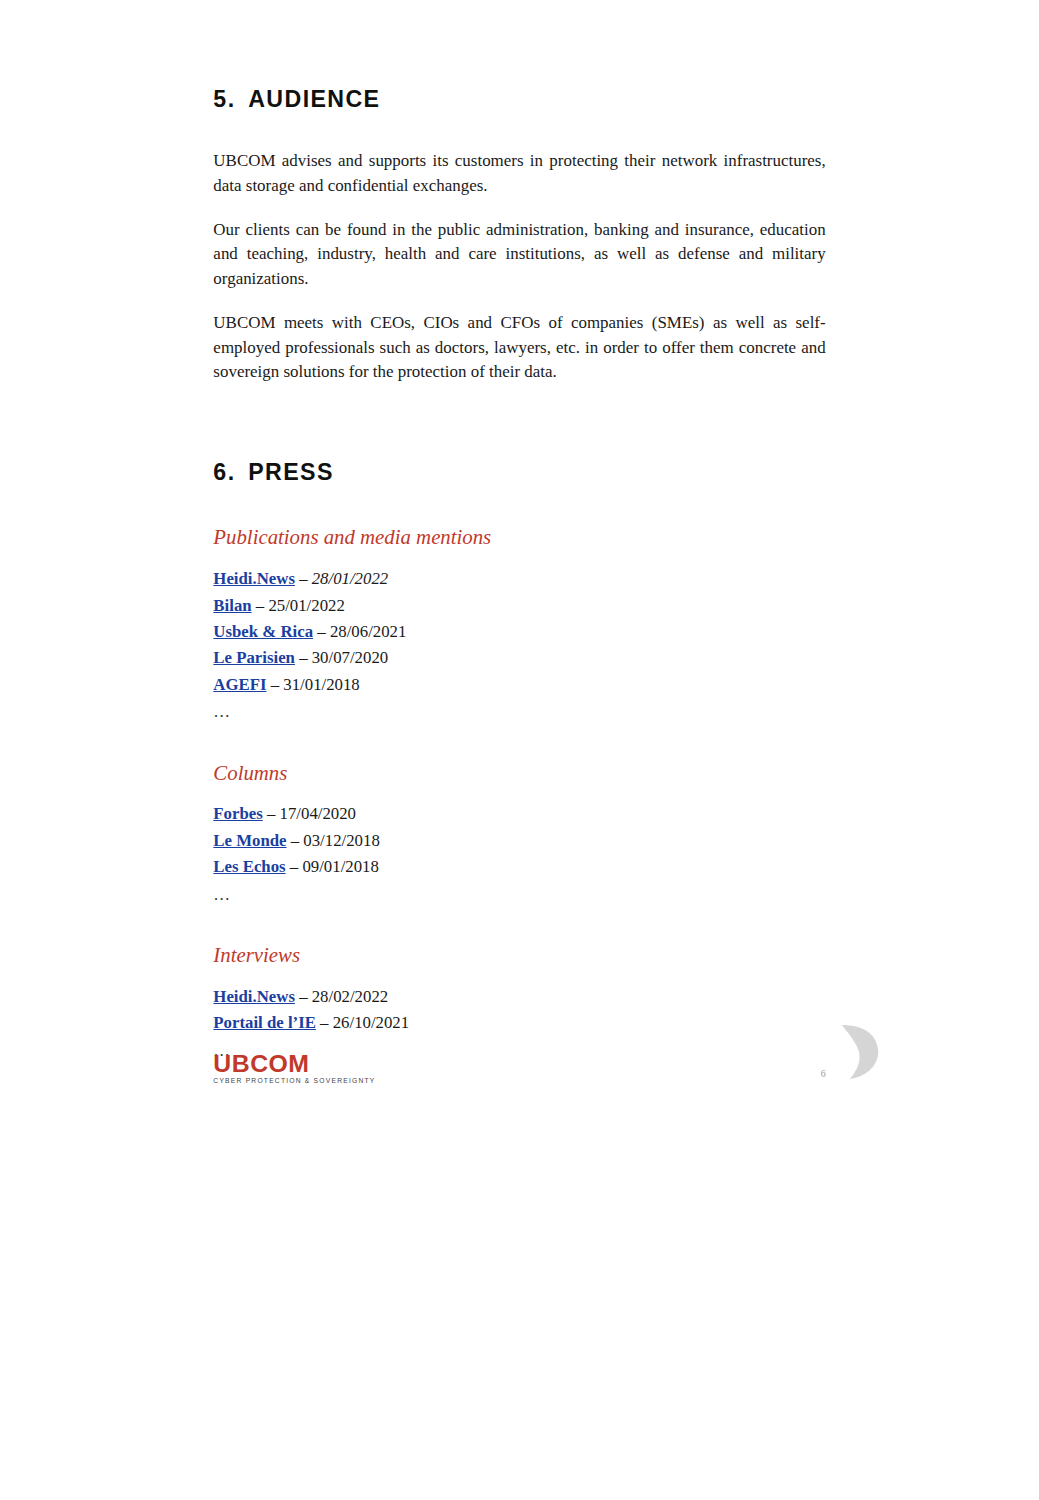5. AUDIENCE
UBCOM advises and supports its customers in protecting their network infrastructures, data storage and confidential exchanges.
Our clients can be found in the public administration, banking and insurance, education and teaching, industry, health and care institutions, as well as defense and military organizations.
UBCOM meets with CEOs, CIOs and CFOs of companies (SMEs) as well as self-employed professionals such as doctors, lawyers, etc. in order to offer them concrete and sovereign solutions for the protection of their data.
6. PRESS
Publications and media mentions
Heidi.News – 28/01/2022
Bilan – 25/01/2022
Usbek & Rica – 28/06/2021
Le Parisien – 30/07/2020
AGEFI – 31/01/2018
…
Columns
Forbes – 17/04/2020
Le Monde – 03/12/2018
Les Echos – 09/01/2018
…
Interviews
Heidi.News – 28/02/2022
Portail de l’IE – 26/10/2021
…
UBCOM
Cyber Protection & Sovereignty
6